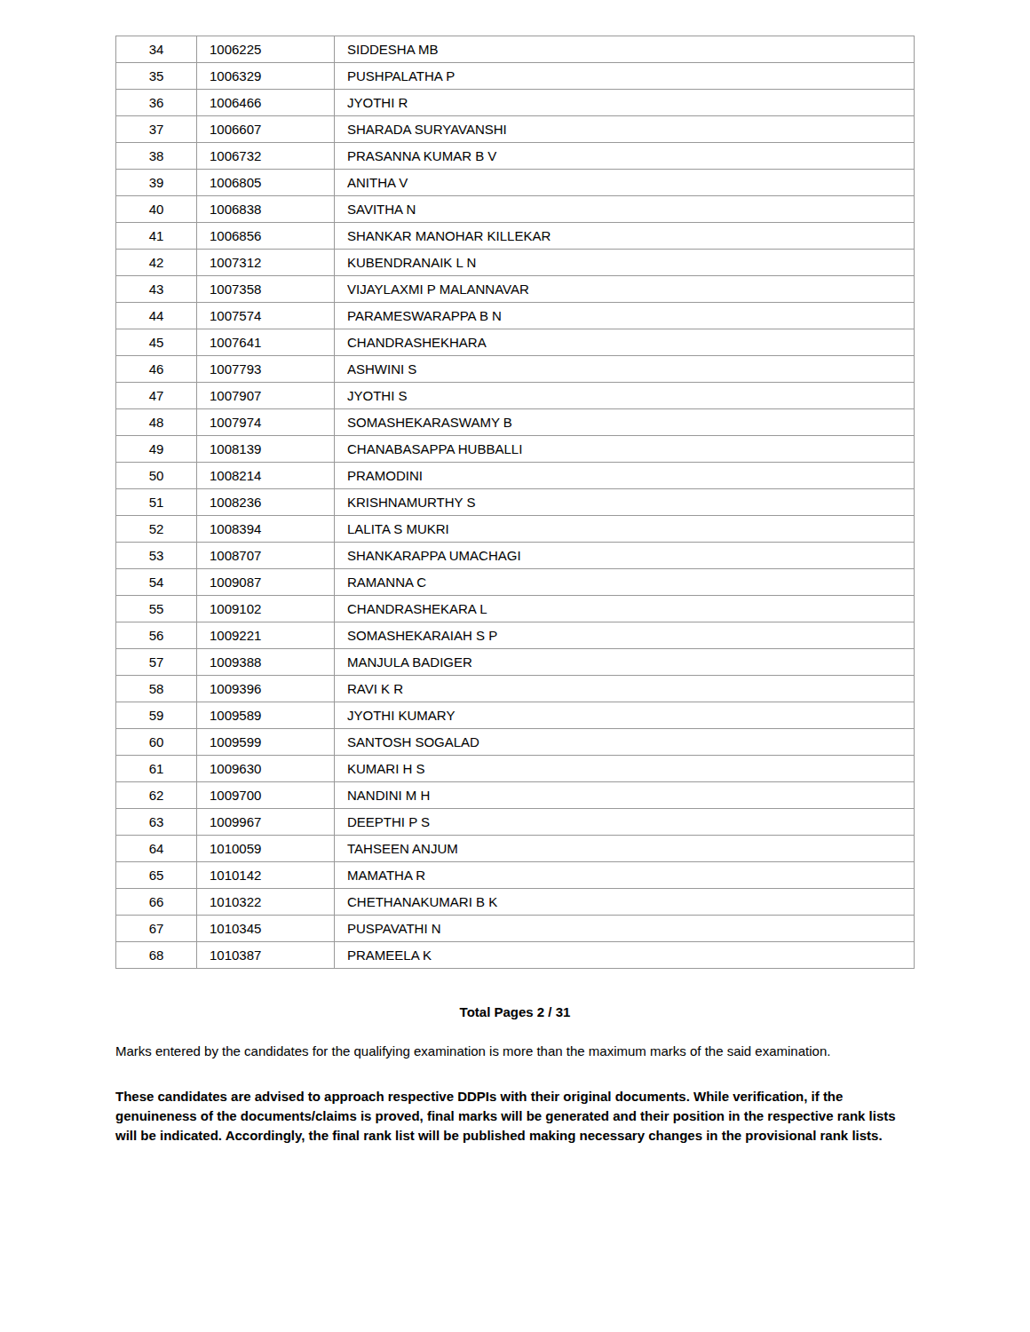| 34 | 1006225 | SIDDESHA MB |
| 35 | 1006329 | PUSHPALATHA P |
| 36 | 1006466 | JYOTHI R |
| 37 | 1006607 | SHARADA SURYAVANSHI |
| 38 | 1006732 | PRASANNA KUMAR B V |
| 39 | 1006805 | ANITHA V |
| 40 | 1006838 | SAVITHA N |
| 41 | 1006856 | SHANKAR MANOHAR KILLEKAR |
| 42 | 1007312 | KUBENDRANAIK L N |
| 43 | 1007358 | VIJAYLAXMI P MALANNAVAR |
| 44 | 1007574 | PARAMESWARAPPA B N |
| 45 | 1007641 | CHANDRASHEKHARA |
| 46 | 1007793 | ASHWINI S |
| 47 | 1007907 | JYOTHI S |
| 48 | 1007974 | SOMASHEKARASWAMY B |
| 49 | 1008139 | CHANABASAPPA HUBBALLI |
| 50 | 1008214 | PRAMODINI |
| 51 | 1008236 | KRISHNAMURTHY S |
| 52 | 1008394 | LALITA S MUKRI |
| 53 | 1008707 | SHANKARAPPA UMACHAGI |
| 54 | 1009087 | RAMANNA C |
| 55 | 1009102 | CHANDRASHEKARA L |
| 56 | 1009221 | SOMASHEKARAIAH S P |
| 57 | 1009388 | MANJULA BADIGER |
| 58 | 1009396 | RAVI K R |
| 59 | 1009589 | JYOTHI KUMARY |
| 60 | 1009599 | SANTOSH SOGALAD |
| 61 | 1009630 | KUMARI H S |
| 62 | 1009700 | NANDINI M H |
| 63 | 1009967 | DEEPTHI P S |
| 64 | 1010059 | TAHSEEN ANJUM |
| 65 | 1010142 | MAMATHA R |
| 66 | 1010322 | CHETHANAKUMARI B K |
| 67 | 1010345 | PUSPAVATHI N |
| 68 | 1010387 | PRAMEELA K |
Total Pages 2 / 31
Marks entered by the candidates for the qualifying examination is more than the maximum marks of the said examination.
These candidates are advised to approach respective DDPIs with their original documents. While verification, if the genuineness of the documents/claims is proved, final marks will be generated and their position in the respective rank lists will be indicated. Accordingly, the final rank list will be published making necessary changes in the provisional rank lists.